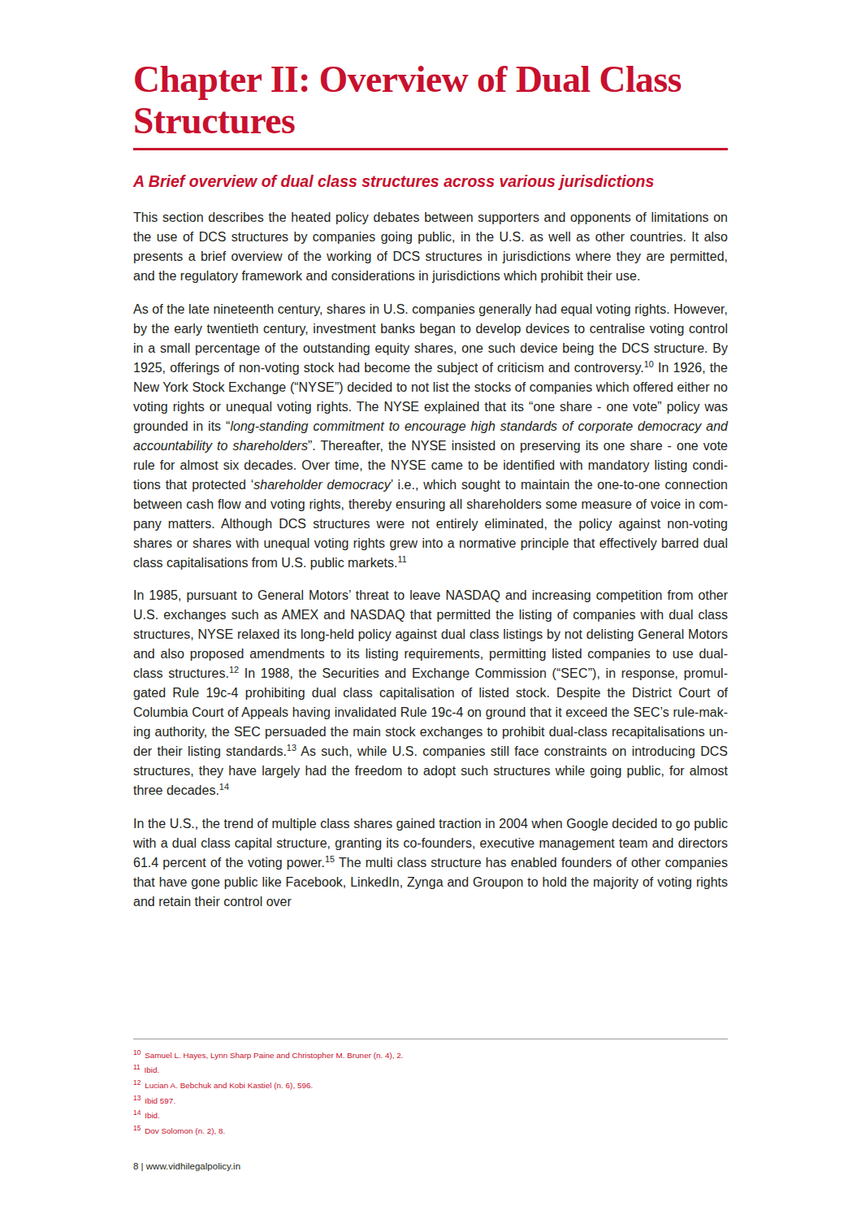Chapter II: Overview of Dual Class Structures
A Brief overview of dual class structures across various jurisdictions
This section describes the heated policy debates between supporters and opponents of limitations on the use of DCS structures by companies going public, in the U.S. as well as other countries. It also presents a brief overview of the working of DCS structures in jurisdictions where they are permitted, and the regulatory framework and considerations in jurisdictions which prohibit their use.
As of the late nineteenth century, shares in U.S. companies generally had equal voting rights. However, by the early twentieth century, investment banks began to develop devices to centralise voting control in a small percentage of the outstanding equity shares, one such device being the DCS structure. By 1925, offerings of non-voting stock had become the subject of criticism and controversy.10 In 1926, the New York Stock Exchange (“NYSE”) decided to not list the stocks of companies which offered either no voting rights or unequal voting rights. The NYSE explained that its “one share - one vote” policy was grounded in its “long-standing commitment to encourage high standards of corporate democracy and accountability to shareholders”. Thereafter, the NYSE insisted on preserving its one share - one vote rule for almost six decades. Over time, the NYSE came to be identified with mandatory listing conditions that protected ‘shareholder democracy’ i.e., which sought to maintain the one-to-one connection between cash flow and voting rights, thereby ensuring all shareholders some measure of voice in company matters. Although DCS structures were not entirely eliminated, the policy against non-voting shares or shares with unequal voting rights grew into a normative principle that effectively barred dual class capitalisations from U.S. public markets.11
In 1985, pursuant to General Motors’ threat to leave NASDAQ and increasing competition from other U.S. exchanges such as AMEX and NASDAQ that permitted the listing of companies with dual class structures, NYSE relaxed its long-held policy against dual class listings by not delisting General Motors and also proposed amendments to its listing requirements, permitting listed companies to use dual-class structures.12 In 1988, the Securities and Exchange Commission (“SEC”), in response, promulgated Rule 19c-4 prohibiting dual class capitalisation of listed stock. Despite the District Court of Columbia Court of Appeals having invalidated Rule 19c-4 on ground that it exceed the SEC’s rule-making authority, the SEC persuaded the main stock exchanges to prohibit dual-class recapitalisations under their listing standards.13 As such, while U.S. companies still face constraints on introducing DCS structures, they have largely had the freedom to adopt such structures while going public, for almost three decades.14
In the U.S., the trend of multiple class shares gained traction in 2004 when Google decided to go public with a dual class capital structure, granting its co-founders, executive management team and directors 61.4 percent of the voting power.15 The multi class structure has enabled founders of other companies that have gone public like Facebook, LinkedIn, Zynga and Groupon to hold the majority of voting rights and retain their control over
10 Samuel L. Hayes, Lynn Sharp Paine and Christopher M. Bruner (n. 4), 2.
11 Ibid.
12 Lucian A. Bebchuk and Kobi Kastiel (n. 6), 596.
13 Ibid 597.
14 Ibid.
15 Dov Solomon (n. 2), 8.
8 | www.vidhilegalpolicy.in